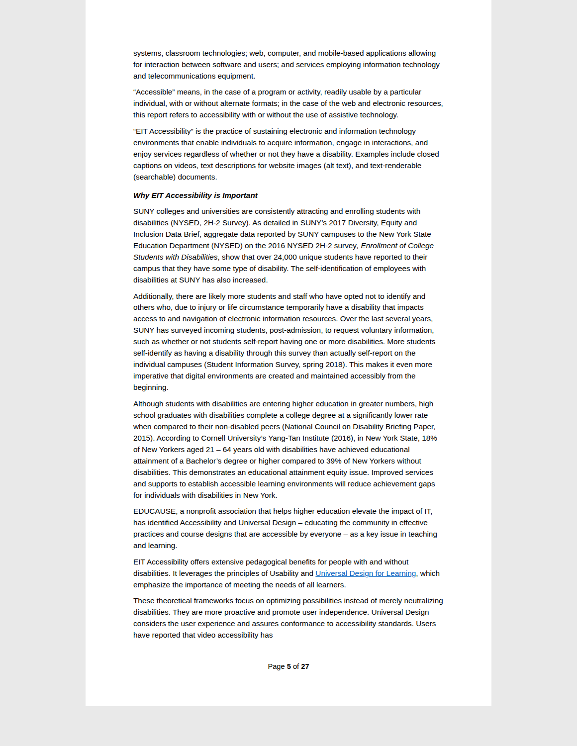systems, classroom technologies; web, computer, and mobile-based applications allowing for interaction between software and users; and services employing information technology and telecommunications equipment.
“Accessible” means, in the case of a program or activity, readily usable by a particular individual, with or without alternate formats; in the case of the web and electronic resources, this report refers to accessibility with or without the use of assistive technology.
“EIT Accessibility” is the practice of sustaining electronic and information technology environments that enable individuals to acquire information, engage in interactions, and enjoy services regardless of whether or not they have a disability. Examples include closed captions on videos, text descriptions for website images (alt text), and text-renderable (searchable) documents.
Why EIT Accessibility is Important
SUNY colleges and universities are consistently attracting and enrolling students with disabilities (NYSED, 2H-2 Survey). As detailed in SUNY’s 2017 Diversity, Equity and Inclusion Data Brief, aggregate data reported by SUNY campuses to the New York State Education Department (NYSED) on the 2016 NYSED 2H-2 survey, Enrollment of College Students with Disabilities, show that over 24,000 unique students have reported to their campus that they have some type of disability. The self-identification of employees with disabilities at SUNY has also increased.
Additionally, there are likely more students and staff who have opted not to identify and others who, due to injury or life circumstance temporarily have a disability that impacts access to and navigation of electronic information resources. Over the last several years, SUNY has surveyed incoming students, post-admission, to request voluntary information, such as whether or not students self-report having one or more disabilities. More students self-identify as having a disability through this survey than actually self-report on the individual campuses (Student Information Survey, spring 2018). This makes it even more imperative that digital environments are created and maintained accessibly from the beginning.
Although students with disabilities are entering higher education in greater numbers, high school graduates with disabilities complete a college degree at a significantly lower rate when compared to their non-disabled peers (National Council on Disability Briefing Paper, 2015). According to Cornell University’s Yang-Tan Institute (2016), in New York State, 18% of New Yorkers aged 21 – 64 years old with disabilities have achieved educational attainment of a Bachelor’s degree or higher compared to 39% of New Yorkers without disabilities. This demonstrates an educational attainment equity issue. Improved services and supports to establish accessible learning environments will reduce achievement gaps for individuals with disabilities in New York.
EDUCAUSE, a nonprofit association that helps higher education elevate the impact of IT, has identified Accessibility and Universal Design – educating the community in effective practices and course designs that are accessible by everyone – as a key issue in teaching and learning.
EIT Accessibility offers extensive pedagogical benefits for people with and without disabilities. It leverages the principles of Usability and Universal Design for Learning, which emphasize the importance of meeting the needs of all learners.
These theoretical frameworks focus on optimizing possibilities instead of merely neutralizing disabilities. They are more proactive and promote user independence. Universal Design considers the user experience and assures conformance to accessibility standards. Users have reported that video accessibility has
Page 5 of 27